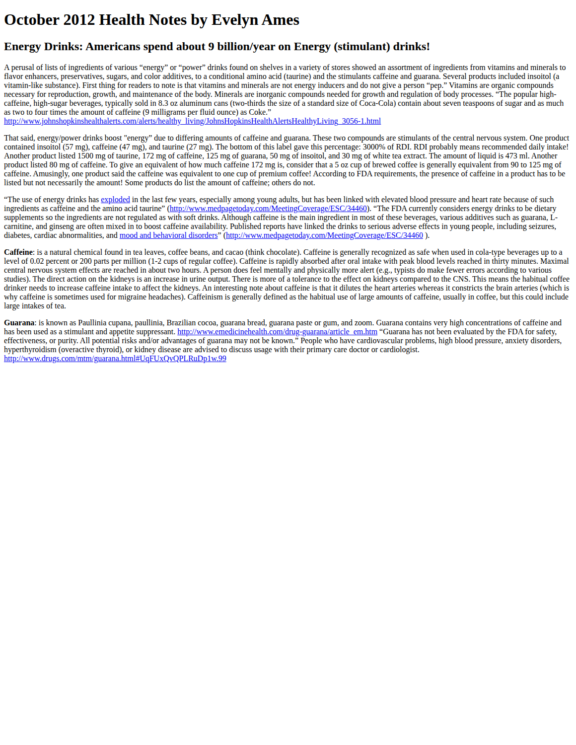October 2012 Health Notes by Evelyn Ames
Energy Drinks: Americans spend about 9 billion/year on Energy (stimulant) drinks!
A perusal of lists of ingredients of various “energy” or “power” drinks found on shelves in a variety of stores showed an assortment of ingredients from vitamins and minerals to flavor enhancers, preservatives, sugars, and color additives, to a conditional amino acid (taurine) and the stimulants caffeine and guarana. Several products included insoitol (a vitamin-like substance). First thing for readers to note is that vitamins and minerals are not energy inducers and do not give a person “pep.” Vitamins are organic compounds necessary for reproduction, growth, and maintenance of the body. Minerals are inorganic compounds needed for growth and regulation of body processes. “The popular high-caffeine, high-sugar beverages, typically sold in 8.3 oz aluminum cans (two-thirds the size of a standard size of Coca-Cola) contain about seven teaspoons of sugar and as much as two to four times the amount of caffeine (9 milligrams per fluid ounce) as Coke.”
http://www.johnshopkinshealthalerts.com/alerts/healthy_living/JohnsHopkinsHealthAlertsHealthyLiving_3056-1.html
That said, energy/power drinks boost "energy” due to differing amounts of caffeine and guarana. These two compounds are stimulants of the central nervous system. One product contained insoitol (57 mg), caffeine (47 mg), and taurine (27 mg). The bottom of this label gave this percentage: 3000% of RDI. RDI probably means recommended daily intake! Another product listed 1500 mg of taurine, 172 mg of caffeine, 125 mg of guarana, 50 mg of insoitol, and 30 mg of white tea extract. The amount of liquid is 473 ml. Another product listed 80 mg of caffeine. To give an equivalent of how much caffeine 172 mg is, consider that a 5 oz cup of brewed coffee is generally equivalent from 90 to 125 mg of caffeine. Amusingly, one product said the caffeine was equivalent to one cup of premium coffee! According to FDA requirements, the presence of caffeine in a product has to be listed but not necessarily the amount! Some products do list the amount of caffeine; others do not.
“The use of energy drinks has exploded in the last few years, especially among young adults, but has been linked with elevated blood pressure and heart rate because of such ingredients as caffeine and the amino acid taurine” (http://www.medpagetoday.com/MeetingCoverage/ESC/34460). “The FDA currently considers energy drinks to be dietary supplements so the ingredients are not regulated as with soft drinks. Although caffeine is the main ingredient in most of these beverages, various additives such as guarana, L-carnitine, and ginseng are often mixed in to boost caffeine availability. Published reports have linked the drinks to serious adverse effects in young people, including seizures, diabetes, cardiac abnormalities, and mood and behavioral disorders” (http://www.medpagetoday.com/MeetingCoverage/ESC/34460 ).
Caffeine: is a natural chemical found in tea leaves, coffee beans, and cacao (think chocolate). Caffeine is generally recognized as safe when used in cola-type beverages up to a level of 0.02 percent or 200 parts per million (1-2 cups of regular coffee). Caffeine is rapidly absorbed after oral intake with peak blood levels reached in thirty minutes. Maximal central nervous system effects are reached in about two hours. A person does feel mentally and physically more alert (e.g., typists do make fewer errors according to various studies). The direct action on the kidneys is an increase in urine output. There is more of a tolerance to the effect on kidneys compared to the CNS. This means the habitual coffee drinker needs to increase caffeine intake to affect the kidneys. An interesting note about caffeine is that it dilutes the heart arteries whereas it constricts the brain arteries (which is why caffeine is sometimes used for migraine headaches). Caffeinism is generally defined as the habitual use of large amounts of caffeine, usually in coffee, but this could include large intakes of tea.
Guarana: is known as Paullinia cupana, paullinia, Brazilian cocoa, guarana bread, guarana paste or gum, and zoom. Guarana contains very high concentrations of caffeine and has been used as a stimulant and appetite suppressant. http://www.emedicinehealth.com/drug-guarana/article_em.htm “Guarana has not been evaluated by the FDA for safety, effectiveness, or purity. All potential risks and/or advantages of guarana may not be known.” People who have cardiovascular problems, high blood pressure, anxiety disorders, hyperthyroidism (overactive thyroid), or kidney disease are advised to discuss usage with their primary care doctor or cardiologist. http://www.drugs.com/mtm/guarana.html#UqFUxQvQPLRuDp1w.99